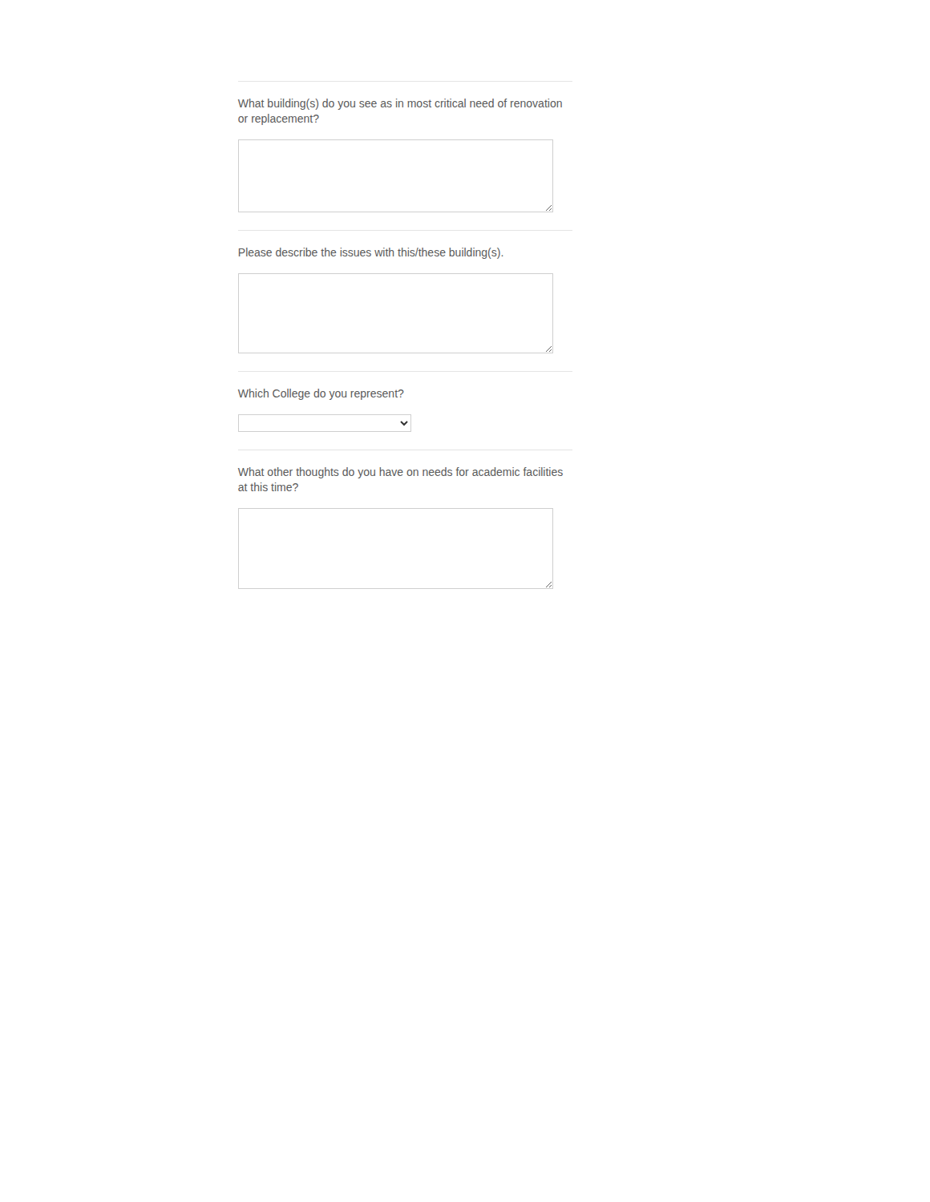What building(s) do you see as in most critical need of renovation or replacement?
Please describe the issues with this/these building(s).
Which College do you represent?
What other thoughts do you have on needs for academic facilities at this time?